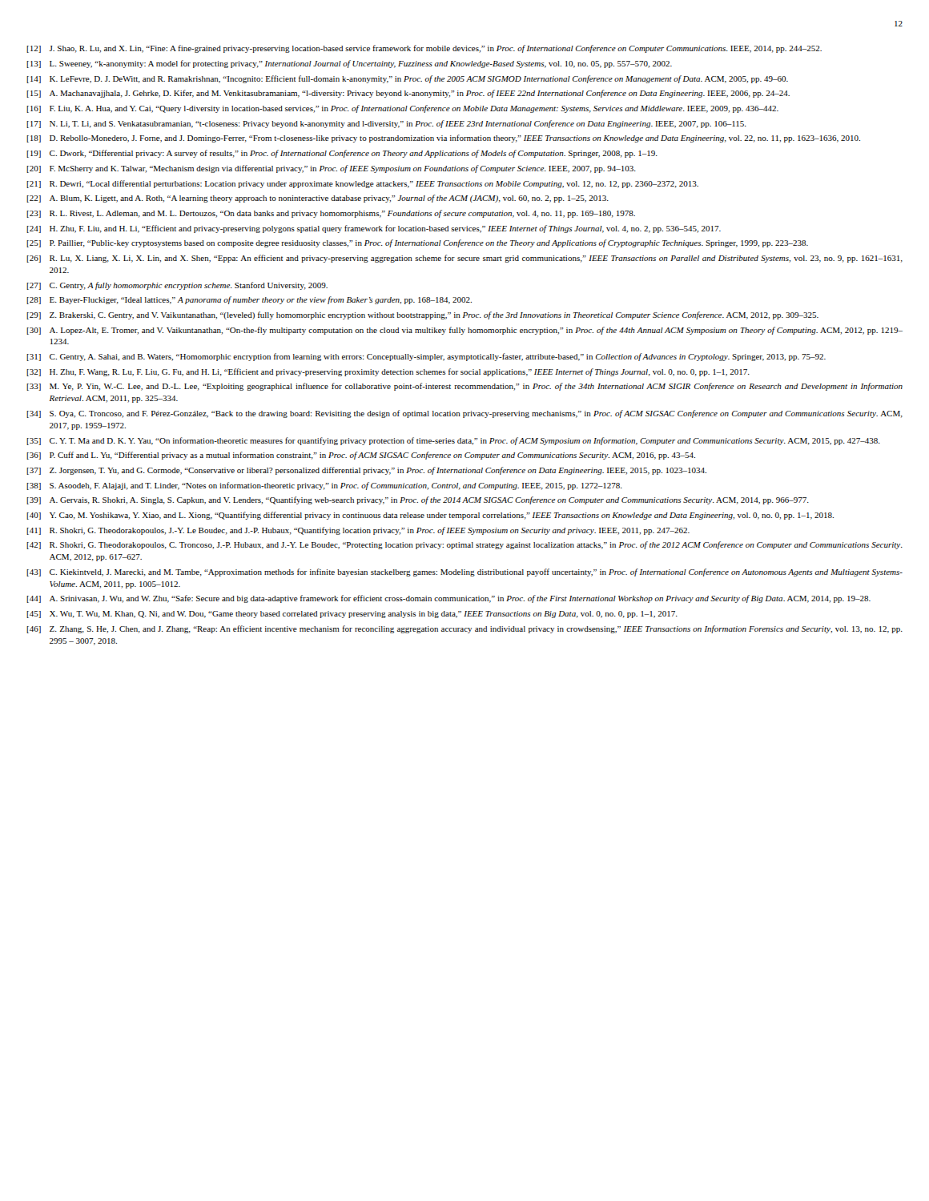12
[12] J. Shao, R. Lu, and X. Lin, “Fine: A fine-grained privacy-preserving location-based service framework for mobile devices,” in Proc. of International Conference on Computer Communications. IEEE, 2014, pp. 244–252.
[13] L. Sweeney, “k-anonymity: A model for protecting privacy,” International Journal of Uncertainty, Fuzziness and Knowledge-Based Systems, vol. 10, no. 05, pp. 557–570, 2002.
[14] K. LeFevre, D. J. DeWitt, and R. Ramakrishnan, “Incognito: Efficient full-domain k-anonymity,” in Proc. of the 2005 ACM SIGMOD International Conference on Management of Data. ACM, 2005, pp. 49–60.
[15] A. Machanavajjhala, J. Gehrke, D. Kifer, and M. Venkitasubramaniam, “l-diversity: Privacy beyond k-anonymity,” in Proc. of IEEE 22nd International Conference on Data Engineering. IEEE, 2006, pp. 24–24.
[16] F. Liu, K. A. Hua, and Y. Cai, “Query l-diversity in location-based services,” in Proc. of International Conference on Mobile Data Management: Systems, Services and Middleware. IEEE, 2009, pp. 436–442.
[17] N. Li, T. Li, and S. Venkatasubramanian, “t-closeness: Privacy beyond k-anonymity and l-diversity,” in Proc. of IEEE 23rd International Conference on Data Engineering. IEEE, 2007, pp. 106–115.
[18] D. Rebollo-Monedero, J. Forne, and J. Domingo-Ferrer, “From t-closeness-like privacy to postrandomization via information theory,” IEEE Transactions on Knowledge and Data Engineering, vol. 22, no. 11, pp. 1623–1636, 2010.
[19] C. Dwork, “Differential privacy: A survey of results,” in Proc. of International Conference on Theory and Applications of Models of Computation. Springer, 2008, pp. 1–19.
[20] F. McSherry and K. Talwar, “Mechanism design via differential privacy,” in Proc. of IEEE Symposium on Foundations of Computer Science. IEEE, 2007, pp. 94–103.
[21] R. Dewri, “Local differential perturbations: Location privacy under approximate knowledge attackers,” IEEE Transactions on Mobile Computing, vol. 12, no. 12, pp. 2360–2372, 2013.
[22] A. Blum, K. Ligett, and A. Roth, “A learning theory approach to noninteractive database privacy,” Journal of the ACM (JACM), vol. 60, no. 2, pp. 1–25, 2013.
[23] R. L. Rivest, L. Adleman, and M. L. Dertouzos, “On data banks and privacy homomorphisms,” Foundations of secure computation, vol. 4, no. 11, pp. 169–180, 1978.
[24] H. Zhu, F. Liu, and H. Li, “Efficient and privacy-preserving polygons spatial query framework for location-based services,” IEEE Internet of Things Journal, vol. 4, no. 2, pp. 536–545, 2017.
[25] P. Paillier, “Public-key cryptosystems based on composite degree residuosity classes,” in Proc. of International Conference on the Theory and Applications of Cryptographic Techniques. Springer, 1999, pp. 223–238.
[26] R. Lu, X. Liang, X. Li, X. Lin, and X. Shen, “Eppa: An efficient and privacy-preserving aggregation scheme for secure smart grid communications,” IEEE Transactions on Parallel and Distributed Systems, vol. 23, no. 9, pp. 1621–1631, 2012.
[27] C. Gentry, A fully homomorphic encryption scheme. Stanford University, 2009.
[28] E. Bayer-Fluckiger, “Ideal lattices,” A panorama of number theory or the view from Baker’s garden, pp. 168–184, 2002.
[29] Z. Brakerski, C. Gentry, and V. Vaikuntanathan, “(leveled) fully homomorphic encryption without bootstrapping,” in Proc. of the 3rd Innovations in Theoretical Computer Science Conference. ACM, 2012, pp. 309–325.
[30] A. Lopez-Alt, E. Tromer, and V. Vaikuntanathan, “On-the-fly multiparty computation on the cloud via multikey fully homomorphic encryption,” in Proc. of the 44th Annual ACM Symposium on Theory of Computing. ACM, 2012, pp. 1219–1234.
[31] C. Gentry, A. Sahai, and B. Waters, “Homomorphic encryption from learning with errors: Conceptually-simpler, asymptotically-faster, attribute-based,” in Collection of Advances in Cryptology. Springer, 2013, pp. 75–92.
[32] H. Zhu, F. Wang, R. Lu, F. Liu, G. Fu, and H. Li, “Efficient and privacy-preserving proximity detection schemes for social applications,” IEEE Internet of Things Journal, vol. 0, no. 0, pp. 1–1, 2017.
[33] M. Ye, P. Yin, W.-C. Lee, and D.-L. Lee, “Exploiting geographical influence for collaborative point-of-interest recommendation,” in Proc. of the 34th International ACM SIGIR Conference on Research and Development in Information Retrieval. ACM, 2011, pp. 325–334.
[34] S. Oya, C. Troncoso, and F. Pérez-González, “Back to the drawing board: Revisiting the design of optimal location privacy-preserving mechanisms,” in Proc. of ACM SIGSAC Conference on Computer and Communications Security. ACM, 2017, pp. 1959–1972.
[35] C. Y. T. Ma and D. K. Y. Yau, “On information-theoretic measures for quantifying privacy protection of time-series data,” in Proc. of ACM Symposium on Information, Computer and Communications Security. ACM, 2015, pp. 427–438.
[36] P. Cuff and L. Yu, “Differential privacy as a mutual information constraint,” in Proc. of ACM SIGSAC Conference on Computer and Communications Security. ACM, 2016, pp. 43–54.
[37] Z. Jorgensen, T. Yu, and G. Cormode, “Conservative or liberal? personalized differential privacy,” in Proc. of International Conference on Data Engineering. IEEE, 2015, pp. 1023–1034.
[38] S. Asoodeh, F. Alajaji, and T. Linder, “Notes on information-theoretic privacy,” in Proc. of Communication, Control, and Computing. IEEE, 2015, pp. 1272–1278.
[39] A. Gervais, R. Shokri, A. Singla, S. Capkun, and V. Lenders, “Quantifying web-search privacy,” in Proc. of the 2014 ACM SIGSAC Conference on Computer and Communications Security. ACM, 2014, pp. 966–977.
[40] Y. Cao, M. Yoshikawa, Y. Xiao, and L. Xiong, “Quantifying differential privacy in continuous data release under temporal correlations,” IEEE Transactions on Knowledge and Data Engineering, vol. 0, no. 0, pp. 1–1, 2018.
[41] R. Shokri, G. Theodorakopoulos, J.-Y. Le Boudec, and J.-P. Hubaux, “Quantifying location privacy,” in Proc. of IEEE Symposium on Security and privacy. IEEE, 2011, pp. 247–262.
[42] R. Shokri, G. Theodorakopoulos, C. Troncoso, J.-P. Hubaux, and J.-Y. Le Boudec, “Protecting location privacy: optimal strategy against localization attacks,” in Proc. of the 2012 ACM Conference on Computer and Communications Security. ACM, 2012, pp. 617–627.
[43] C. Kiekintveld, J. Marecki, and M. Tambe, “Approximation methods for infinite bayesian stackelberg games: Modeling distributional payoff uncertainty,” in Proc. of International Conference on Autonomous Agents and Multiagent Systems-Volume. ACM, 2011, pp. 1005–1012.
[44] A. Srinivasan, J. Wu, and W. Zhu, “Safe: Secure and big data-adaptive framework for efficient cross-domain communication,” in Proc. of the First International Workshop on Privacy and Security of Big Data. ACM, 2014, pp. 19–28.
[45] X. Wu, T. Wu, M. Khan, Q. Ni, and W. Dou, “Game theory based correlated privacy preserving analysis in big data,” IEEE Transactions on Big Data, vol. 0, no. 0, pp. 1–1, 2017.
[46] Z. Zhang, S. He, J. Chen, and J. Zhang, “Reap: An efficient incentive mechanism for reconciling aggregation accuracy and individual privacy in crowdsensing,” IEEE Transactions on Information Forensics and Security, vol. 13, no. 12, pp. 2995 – 3007, 2018.